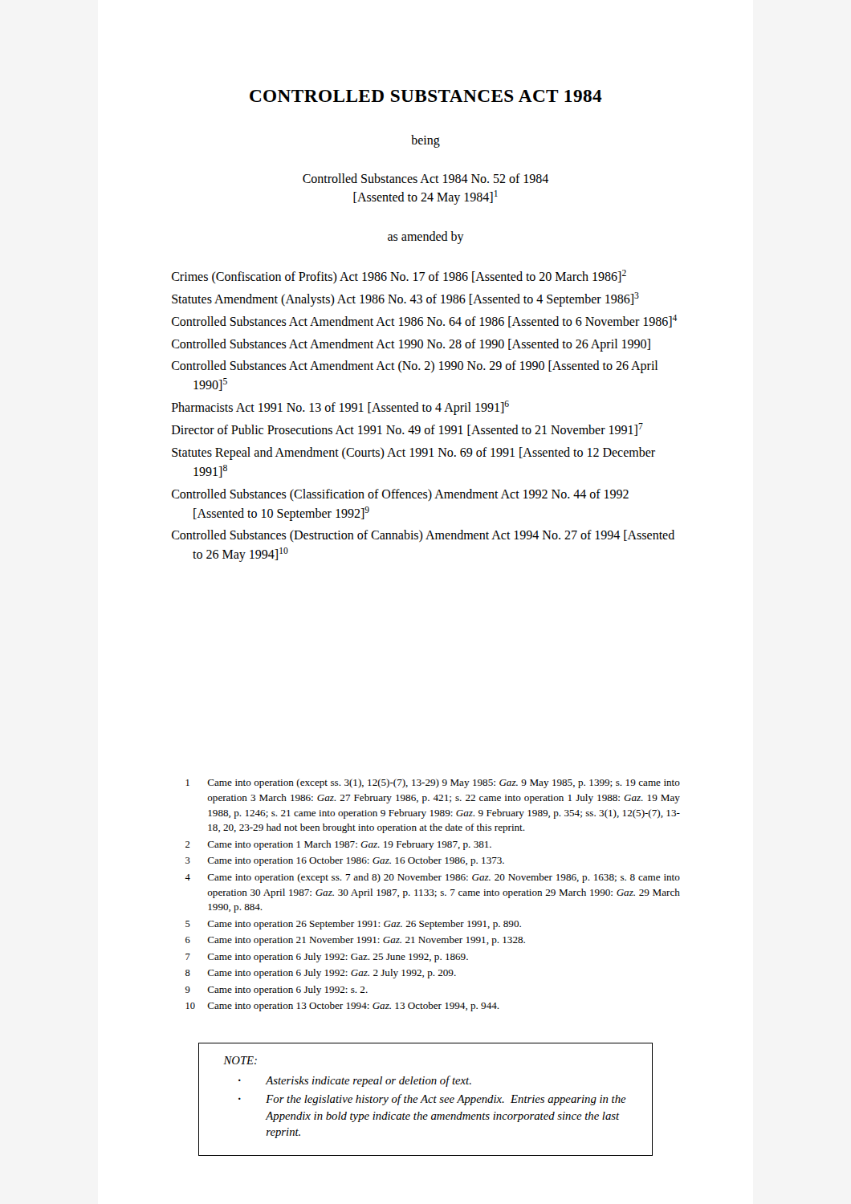CONTROLLED SUBSTANCES ACT 1984
being
Controlled Substances Act 1984 No. 52 of 1984
[Assented to 24 May 1984]1
as amended by
Crimes (Confiscation of Profits) Act 1986 No. 17 of 1986 [Assented to 20 March 1986]2
Statutes Amendment (Analysts) Act 1986 No. 43 of 1986 [Assented to 4 September 1986]3
Controlled Substances Act Amendment Act 1986 No. 64 of 1986 [Assented to 6 November 1986]4
Controlled Substances Act Amendment Act 1990 No. 28 of 1990 [Assented to 26 April 1990]
Controlled Substances Act Amendment Act (No. 2) 1990 No. 29 of 1990 [Assented to 26 April 1990]5
Pharmacists Act 1991 No. 13 of 1991 [Assented to 4 April 1991]6
Director of Public Prosecutions Act 1991 No. 49 of 1991 [Assented to 21 November 1991]7
Statutes Repeal and Amendment (Courts) Act 1991 No. 69 of 1991 [Assented to 12 December 1991]8
Controlled Substances (Classification of Offences) Amendment Act 1992 No. 44 of 1992 [Assented to 10 September 1992]9
Controlled Substances (Destruction of Cannabis) Amendment Act 1994 No. 27 of 1994 [Assented to 26 May 1994]10
| 1 | Came into operation (except ss. 3(1), 12(5)-(7), 13-29) 9 May 1985: Gaz. 9 May 1985, p. 1399; s. 19 came into operation 3 March 1986: Gaz. 27 February 1986, p. 421; s. 22 came into operation 1 July 1988: Gaz. 19 May 1988, p. 1246; s. 21 came into operation 9 February 1989: Gaz. 9 February 1989, p. 354; ss. 3(1), 12(5)-(7), 13-18, 20, 23-29 had not been brought into operation at the date of this reprint. |
| 2 | Came into operation 1 March 1987: Gaz. 19 February 1987, p. 381. |
| 3 | Came into operation 16 October 1986: Gaz. 16 October 1986, p. 1373. |
| 4 | Came into operation (except ss. 7 and 8) 20 November 1986: Gaz. 20 November 1986, p. 1638; s. 8 came into operation 30 April 1987: Gaz. 30 April 1987, p. 1133; s. 7 came into operation 29 March 1990: Gaz. 29 March 1990, p. 884. |
| 5 | Came into operation 26 September 1991: Gaz. 26 September 1991, p. 890. |
| 6 | Came into operation 21 November 1991: Gaz. 21 November 1991, p. 1328. |
| 7 | Came into operation 6 July 1992: Gaz. 25 June 1992, p. 1869. |
| 8 | Came into operation 6 July 1992: Gaz. 2 July 1992, p. 209. |
| 9 | Came into operation 6 July 1992: s. 2. |
| 10 | Came into operation 13 October 1994: Gaz. 13 October 1994, p. 944. |
NOTE:
Asterisks indicate repeal or deletion of text.
For the legislative history of the Act see Appendix. Entries appearing in the Appendix in bold type indicate the amendments incorporated since the last reprint.